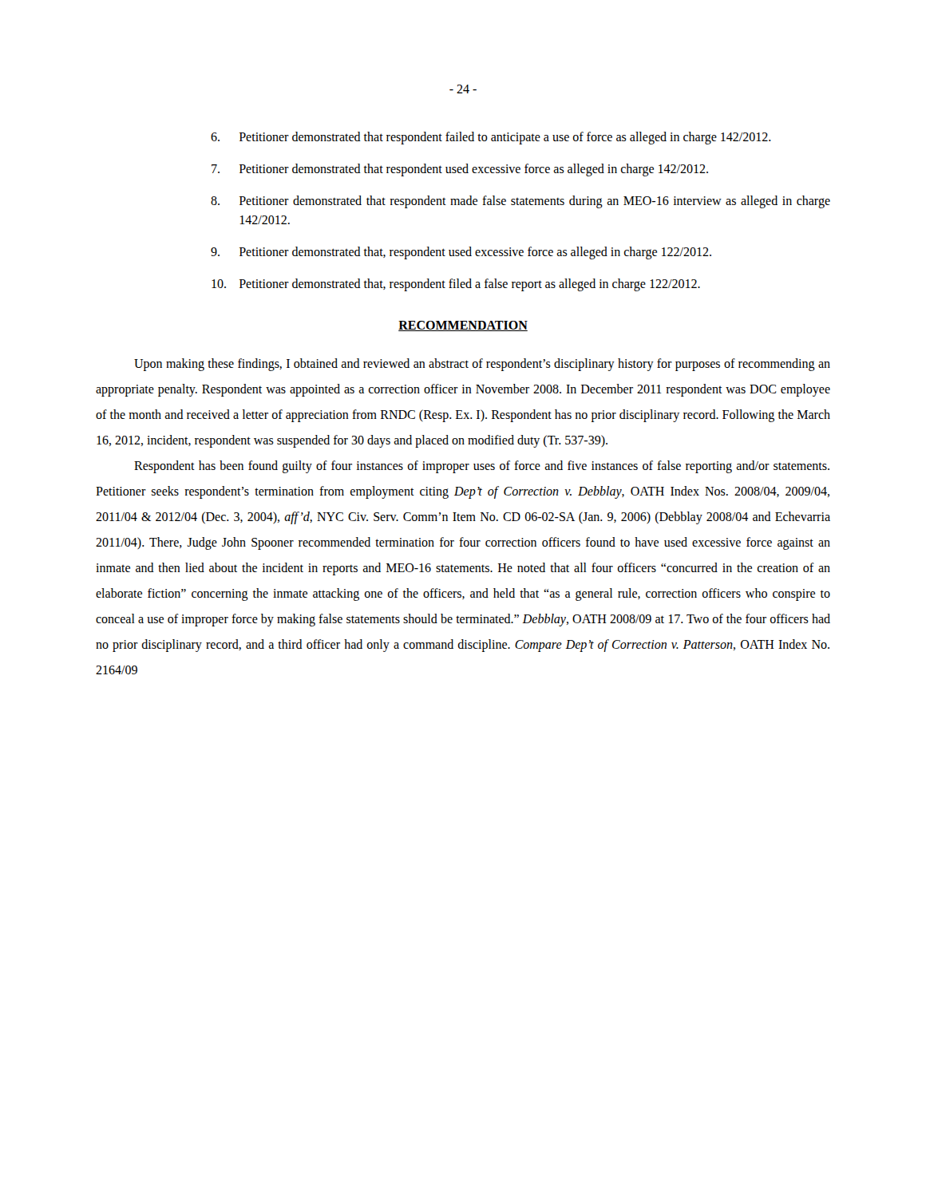- 24 -
6. Petitioner demonstrated that respondent failed to anticipate a use of force as alleged in charge 142/2012.
7. Petitioner demonstrated that respondent used excessive force as alleged in charge 142/2012.
8. Petitioner demonstrated that respondent made false statements during an MEO-16 interview as alleged in charge 142/2012.
9. Petitioner demonstrated that, respondent used excessive force as alleged in charge 122/2012.
10. Petitioner demonstrated that, respondent filed a false report as alleged in charge 122/2012.
RECOMMENDATION
Upon making these findings, I obtained and reviewed an abstract of respondent’s disciplinary history for purposes of recommending an appropriate penalty. Respondent was appointed as a correction officer in November 2008. In December 2011 respondent was DOC employee of the month and received a letter of appreciation from RNDC (Resp. Ex. I). Respondent has no prior disciplinary record. Following the March 16, 2012, incident, respondent was suspended for 30 days and placed on modified duty (Tr. 537-39).
Respondent has been found guilty of four instances of improper uses of force and five instances of false reporting and/or statements. Petitioner seeks respondent’s termination from employment citing Dep’t of Correction v. Debblay, OATH Index Nos. 2008/04, 2009/04, 2011/04 & 2012/04 (Dec. 3, 2004), aff’d, NYC Civ. Serv. Comm’n Item No. CD 06-02-SA (Jan. 9, 2006) (Debblay 2008/04 and Echevarria 2011/04). There, Judge John Spooner recommended termination for four correction officers found to have used excessive force against an inmate and then lied about the incident in reports and MEO-16 statements. He noted that all four officers “concurred in the creation of an elaborate fiction” concerning the inmate attacking one of the officers, and held that “as a general rule, correction officers who conspire to conceal a use of improper force by making false statements should be terminated.” Debblay, OATH 2008/09 at 17. Two of the four officers had no prior disciplinary record, and a third officer had only a command discipline. Compare Dep’t of Correction v. Patterson, OATH Index No. 2164/09